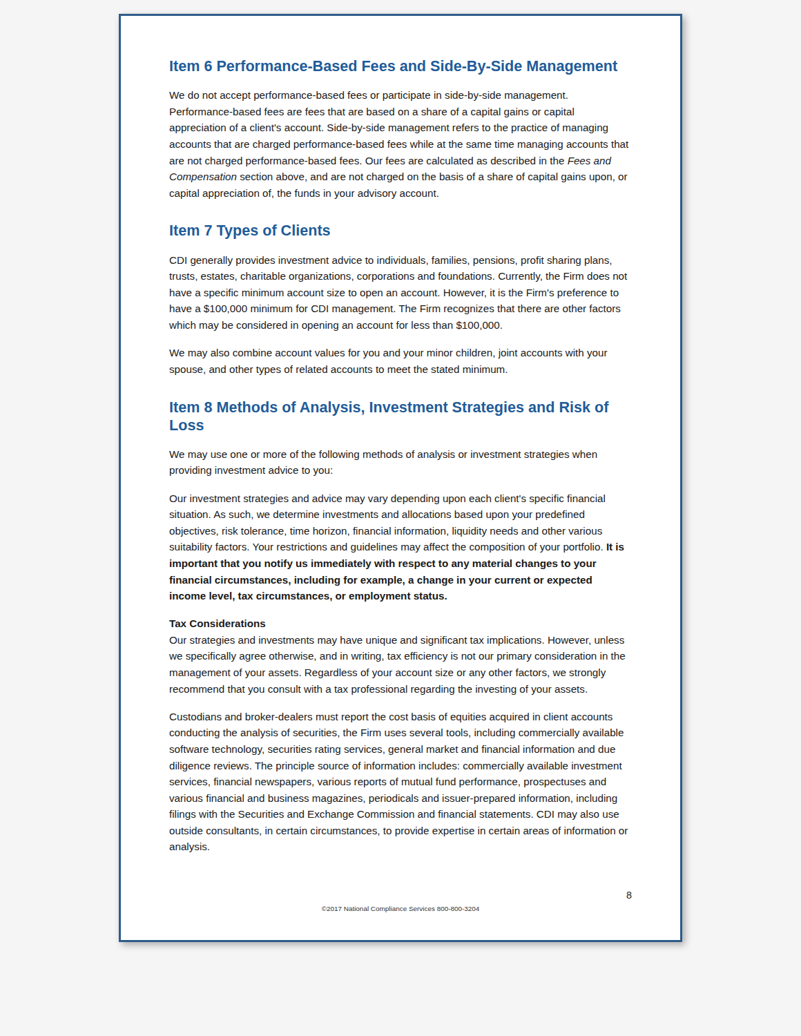Item 6 Performance-Based Fees and Side-By-Side Management
We do not accept performance-based fees or participate in side-by-side management. Performance-based fees are fees that are based on a share of a capital gains or capital appreciation of a client's account. Side-by-side management refers to the practice of managing accounts that are charged performance-based fees while at the same time managing accounts that are not charged performance-based fees. Our fees are calculated as described in the Fees and Compensation section above, and are not charged on the basis of a share of capital gains upon, or capital appreciation of, the funds in your advisory account.
Item 7 Types of Clients
CDI generally provides investment advice to individuals, families, pensions, profit sharing plans, trusts, estates, charitable organizations, corporations and foundations. Currently, the Firm does not have a specific minimum account size to open an account. However, it is the Firm's preference to have a $100,000 minimum for CDI management. The Firm recognizes that there are other factors which may be considered in opening an account for less than $100,000.
We may also combine account values for you and your minor children, joint accounts with your spouse, and other types of related accounts to meet the stated minimum.
Item 8 Methods of Analysis, Investment Strategies and Risk of Loss
We may use one or more of the following methods of analysis or investment strategies when providing investment advice to you:
Our investment strategies and advice may vary depending upon each client's specific financial situation. As such, we determine investments and allocations based upon your predefined objectives, risk tolerance, time horizon, financial information, liquidity needs and other various suitability factors. Your restrictions and guidelines may affect the composition of your portfolio. It is important that you notify us immediately with respect to any material changes to your financial circumstances, including for example, a change in your current or expected income level, tax circumstances, or employment status.
Tax Considerations
Our strategies and investments may have unique and significant tax implications. However, unless we specifically agree otherwise, and in writing, tax efficiency is not our primary consideration in the management of your assets. Regardless of your account size or any other factors, we strongly recommend that you consult with a tax professional regarding the investing of your assets.
Custodians and broker-dealers must report the cost basis of equities acquired in client accounts conducting the analysis of securities, the Firm uses several tools, including commercially available software technology, securities rating services, general market and financial information and due diligence reviews. The principle source of information includes: commercially available investment services, financial newspapers, various reports of mutual fund performance, prospectuses and various financial and business magazines, periodicals and issuer-prepared information, including filings with the Securities and Exchange Commission and financial statements. CDI may also use outside consultants, in certain circumstances, to provide expertise in certain areas of information or analysis.
8
©2017 National Compliance Services 800-800-3204